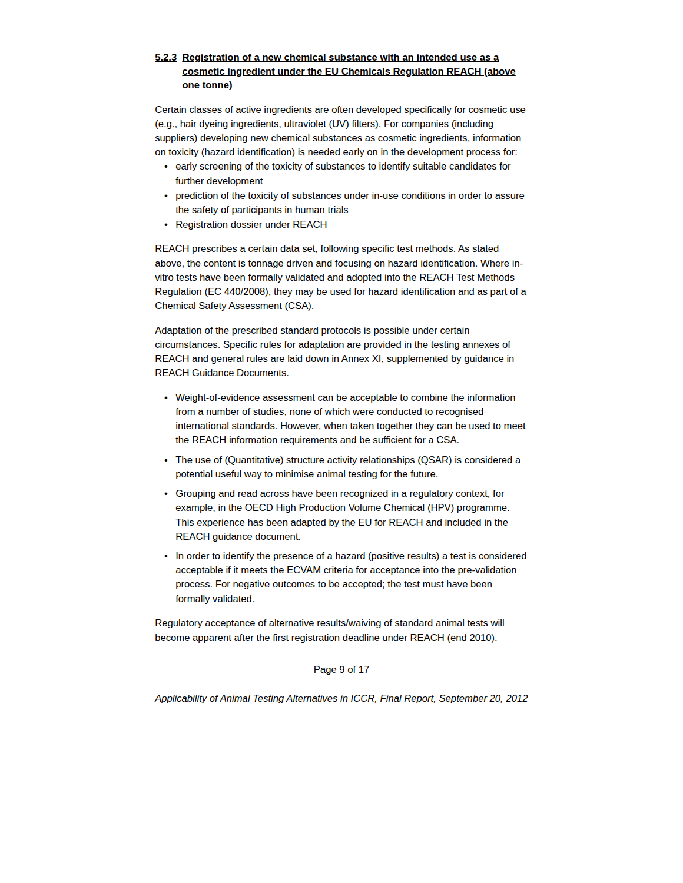5.2.3 Registration of a new chemical substance with an intended use as a cosmetic ingredient under the EU Chemicals Regulation REACH (above one tonne)
Certain classes of active ingredients are often developed specifically for cosmetic use (e.g., hair dyeing ingredients, ultraviolet (UV) filters). For companies (including suppliers) developing new chemical substances as cosmetic ingredients, information on toxicity (hazard identification) is needed early on in the development process for:
early screening of the toxicity of substances to identify suitable candidates for further development
prediction of the toxicity of substances under in-use conditions in order to assure the safety of participants in human trials
Registration dossier under REACH
REACH prescribes a certain data set, following specific test methods. As stated above, the content is tonnage driven and focusing on hazard identification. Where in-vitro tests have been formally validated and adopted into the REACH Test Methods Regulation (EC 440/2008), they may be used for hazard identification and as part of a Chemical Safety Assessment (CSA).
Adaptation of the prescribed standard protocols is possible under certain circumstances. Specific rules for adaptation are provided in the testing annexes of REACH and general rules are laid down in Annex XI, supplemented by guidance in REACH Guidance Documents.
Weight-of-evidence assessment can be acceptable to combine the information from a number of studies, none of which were conducted to recognised international standards. However, when taken together they can be used to meet the REACH information requirements and be sufficient for a CSA.
The use of (Quantitative) structure activity relationships (QSAR) is considered a potential useful way to minimise animal testing for the future.
Grouping and read across have been recognized in a regulatory context, for example, in the OECD High Production Volume Chemical (HPV) programme. This experience has been adapted by the EU for REACH and included in the REACH guidance document.
In order to identify the presence of a hazard (positive results) a test is considered acceptable if it meets the ECVAM criteria for acceptance into the pre-validation process. For negative outcomes to be accepted; the test must have been formally validated.
Regulatory acceptance of alternative results/waiving of standard animal tests will become apparent after the first registration deadline under REACH (end 2010).
Page 9 of 17
Applicability of Animal Testing Alternatives in ICCR, Final Report, September 20, 2012